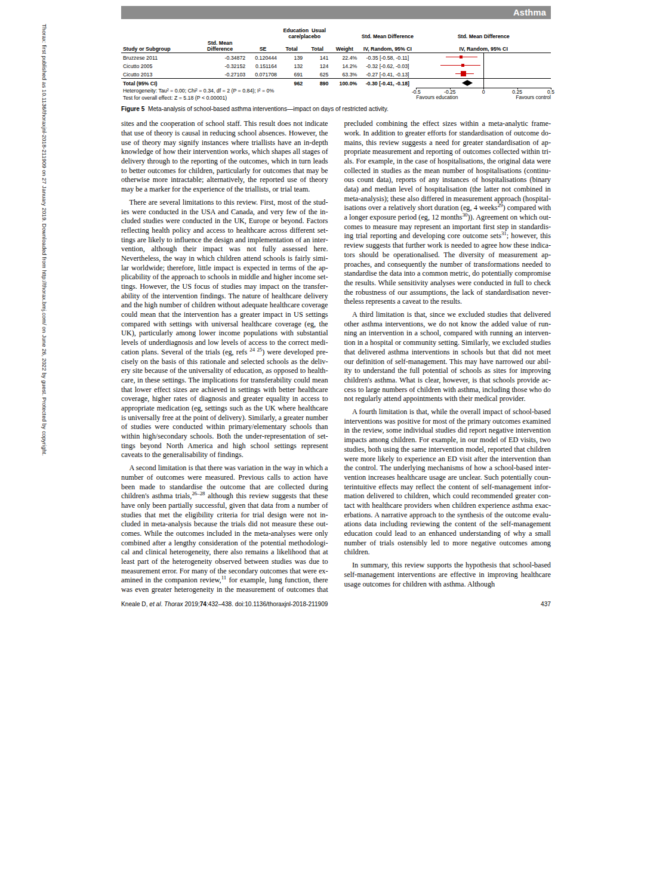Asthma
Thorax: first published as 10.1136/thoraxjnl-2018-211909 on 27 January 2019. Downloaded from http://thorax.bmj.com/ on June 26, 2022 by guest. Protected by copyright.
| | | | Education Usual care/placebo | | Std. Mean Difference | Std. Mean Difference |
| Study or Subgroup | Std. Mean Difference | SE | Total | Total | Weight | IV, Random, 95% CI | IV, Random, 95% CI |
| Bruzzese 2011 | -0.34872 | 0.120444 | 139 | 141 | 22.4% | -0.35 [-0.58, -0.11] | |
| Cicutto 2005 | -0.32152 | 0.151164 | 132 | 124 | 14.2% | -0.32 [-0.62, -0.03] | |
| Cicutto 2013 | -0.27103 | 0.071708 | 691 | 625 | 63.3% | -0.27 [-0.41, -0.13] | |
| Total (95% CI) | | | 962 | 890 | 100.0% | -0.30 [-0.41, -0.18] | |
| Heterogeneity: Tau² = 0.00; Chi² = 0.34, df = 2 (P = 0.84); I² = 0% | -0.5 -0.25 0 0.25 0.5 Favours education Favours control |
| Test for overall effect: Z = 5.18 (P < 0.00001) |
Figure 5 Meta-analysis of school-based asthma interventions—impact on days of restricted activity.
sites and the cooperation of school staff. This result does not indicate that use of theory is causal in reducing school absences. However, the use of theory may signify instances where triallists have an in-depth knowledge of how their intervention works, which shapes all stages of delivery through to the reporting of the outcomes, which in turn leads to better outcomes for children, particularly for outcomes that may be otherwise more intractable; alternatively, the reported use of theory may be a marker for the experience of the triallists, or trial team.
There are several limitations to this review. First, most of the studies were conducted in the USA and Canada, and very few of the included studies were conducted in the UK, Europe or beyond. Factors reflecting health policy and access to healthcare across different settings are likely to influence the design and implementation of an intervention, although their impact was not fully assessed here. Nevertheless, the way in which children attend schools is fairly similar worldwide; therefore, little impact is expected in terms of the applicability of the approach to schools in middle and higher income settings. However, the US focus of studies may impact on the transferability of the intervention findings. The nature of healthcare delivery and the high number of children without adequate healthcare coverage could mean that the intervention has a greater impact in US settings compared with settings with universal healthcare coverage (eg, the UK), particularly among lower income populations with substantial levels of underdiagnosis and low levels of access to the correct medication plans. Several of the trials (eg, refs 24 25) were developed precisely on the basis of this rationale and selected schools as the delivery site because of the universality of education, as opposed to healthcare, in these settings. The implications for transferability could mean that lower effect sizes are achieved in settings with better healthcare coverage, higher rates of diagnosis and greater equality in access to appropriate medication (eg, settings such as the UK where healthcare is universally free at the point of delivery). Similarly, a greater number of studies were conducted within primary/elementary schools than within high/secondary schools. Both the under-representation of settings beyond North America and high school settings represent caveats to the generalisability of findings.
A second limitation is that there was variation in the way in which a number of outcomes were measured. Previous calls to action have been made to standardise the outcome that are collected during children's asthma trials,26–28 although this review suggests that these have only been partially successful, given that data from a number of studies that met the eligibility criteria for trial design were not included in meta-analysis because the trials did not measure these outcomes. While the outcomes included in the meta-analyses were only combined after a lengthy consideration of the potential methodological and clinical heterogeneity, there also remains a likelihood that at least part of the heterogeneity observed between studies was due to measurement error. For many of the secondary outcomes that were examined in the companion review,11 for example, lung function, there was even greater heterogeneity in the measurement of outcomes that precluded combining the effect sizes within a meta-analytic framework. In addition to greater efforts for standardisation of outcome domains, this review suggests a need for greater standardisation of appropriate measurement and reporting of outcomes collected within trials. For example, in the case of hospitalisations, the original data were collected in studies as the mean number of hospitalisations (continuous count data), reports of any instances of hospitalisations (binary data) and median level of hospitalisation (the latter not combined in meta-analysis); these also differed in measurement approach (hospitalisations over a relatively short duration (eg, 4 weeks29) compared with a longer exposure period (eg, 12 months30)). Agreement on which outcomes to measure may represent an important first step in standardising trial reporting and developing core outcome sets31; however, this review suggests that further work is needed to agree how these indicators should be operationalised. The diversity of measurement approaches, and consequently the number of transformations needed to standardise the data into a common metric, do potentially compromise the results. While sensitivity analyses were conducted in full to check the robustness of our assumptions, the lack of standardisation nevertheless represents a caveat to the results.
A third limitation is that, since we excluded studies that delivered other asthma interventions, we do not know the added value of running an intervention in a school, compared with running an intervention in a hospital or community setting. Similarly, we excluded studies that delivered asthma interventions in schools but that did not meet our definition of self-management. This may have narrowed our ability to understand the full potential of schools as sites for improving children's asthma. What is clear, however, is that schools provide access to large numbers of children with asthma, including those who do not regularly attend appointments with their medical provider.
A fourth limitation is that, while the overall impact of school-based interventions was positive for most of the primary outcomes examined in the review, some individual studies did report negative intervention impacts among children. For example, in our model of ED visits, two studies, both using the same intervention model, reported that children were more likely to experience an ED visit after the intervention than the control. The underlying mechanisms of how a school-based intervention increases healthcare usage are unclear. Such potentially counterintuitive effects may reflect the content of self-management information delivered to children, which could recommended greater contact with healthcare providers when children experience asthma exacerbations. A narrative approach to the synthesis of the outcome evaluations data including reviewing the content of the self-management education could lead to an enhanced understanding of why a small number of trials ostensibly led to more negative outcomes among children.
In summary, this review supports the hypothesis that school-based self-management interventions are effective in improving healthcare usage outcomes for children with asthma. Although
Kneale D, et al. Thorax 2019;74:432–438. doi:10.1136/thoraxjnl-2018-211909
437